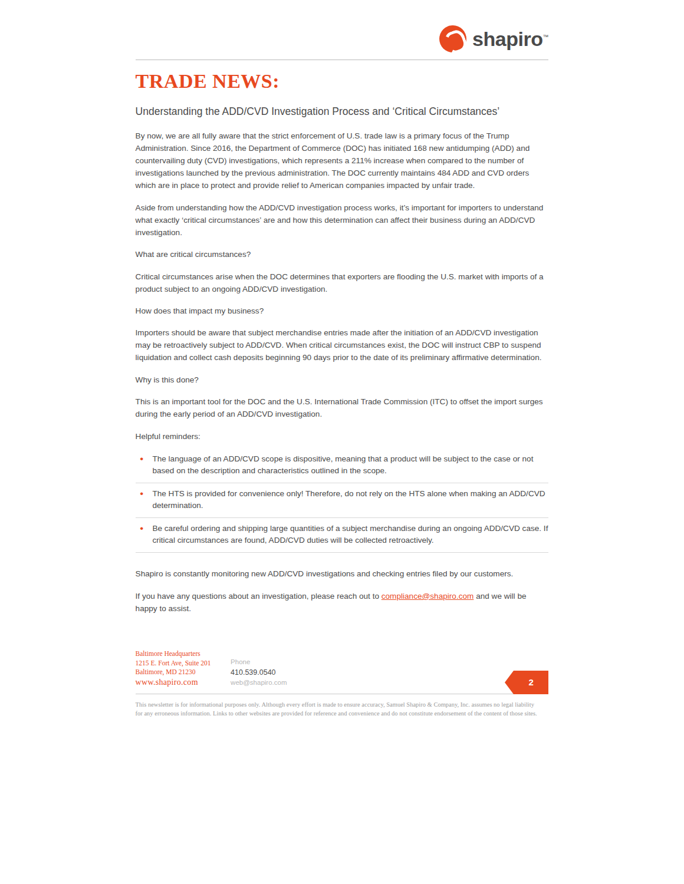shapiro™
TRADE NEWS:
Understanding the ADD/CVD Investigation Process and ‘Critical Circumstances’
By now, we are all fully aware that the strict enforcement of U.S. trade law is a primary focus of the Trump Administration. Since 2016, the Department of Commerce (DOC) has initiated 168 new antidumping (ADD) and countervailing duty (CVD) investigations, which represents a 211% increase when compared to the number of investigations launched by the previous administration. The DOC currently maintains 484 ADD and CVD orders which are in place to protect and provide relief to American companies impacted by unfair trade.
Aside from understanding how the ADD/CVD investigation process works, it’s important for importers to understand what exactly ‘critical circumstances’ are and how this determination can affect their business during an ADD/CVD investigation.
What are critical circumstances?
Critical circumstances arise when the DOC determines that exporters are flooding the U.S. market with imports of a product subject to an ongoing ADD/CVD investigation.
How does that impact my business?
Importers should be aware that subject merchandise entries made after the initiation of an ADD/CVD investigation may be retroactively subject to ADD/CVD. When critical circumstances exist, the DOC will instruct CBP to suspend liquidation and collect cash deposits beginning 90 days prior to the date of its preliminary affirmative determination.
Why is this done?
This is an important tool for the DOC and the U.S. International Trade Commission (ITC) to offset the import surges during the early period of an ADD/CVD investigation.
Helpful reminders:
The language of an ADD/CVD scope is dispositive, meaning that a product will be subject to the case or not based on the description and characteristics outlined in the scope.
The HTS is provided for convenience only! Therefore, do not rely on the HTS alone when making an ADD/CVD determination.
Be careful ordering and shipping large quantities of a subject merchandise during an ongoing ADD/CVD case. If critical circumstances are found, ADD/CVD duties will be collected retroactively.
Shapiro is constantly monitoring new ADD/CVD investigations and checking entries filed by our customers.
If you have any questions about an investigation, please reach out to compliance@shapiro.com and we will be happy to assist.
Baltimore Headquarters
1215 E. Fort Ave, Suite 201
Baltimore, MD 21230
www.shapiro.com
Phone
410.539.0540
web@shapiro.com
2
This newsletter is for informational purposes only. Although every effort is made to ensure accuracy, Samuel Shapiro & Company, Inc. assumes no legal liability for any erroneous information. Links to other websites are provided for reference and convenience and do not constitute endorsement of the content of those sites.